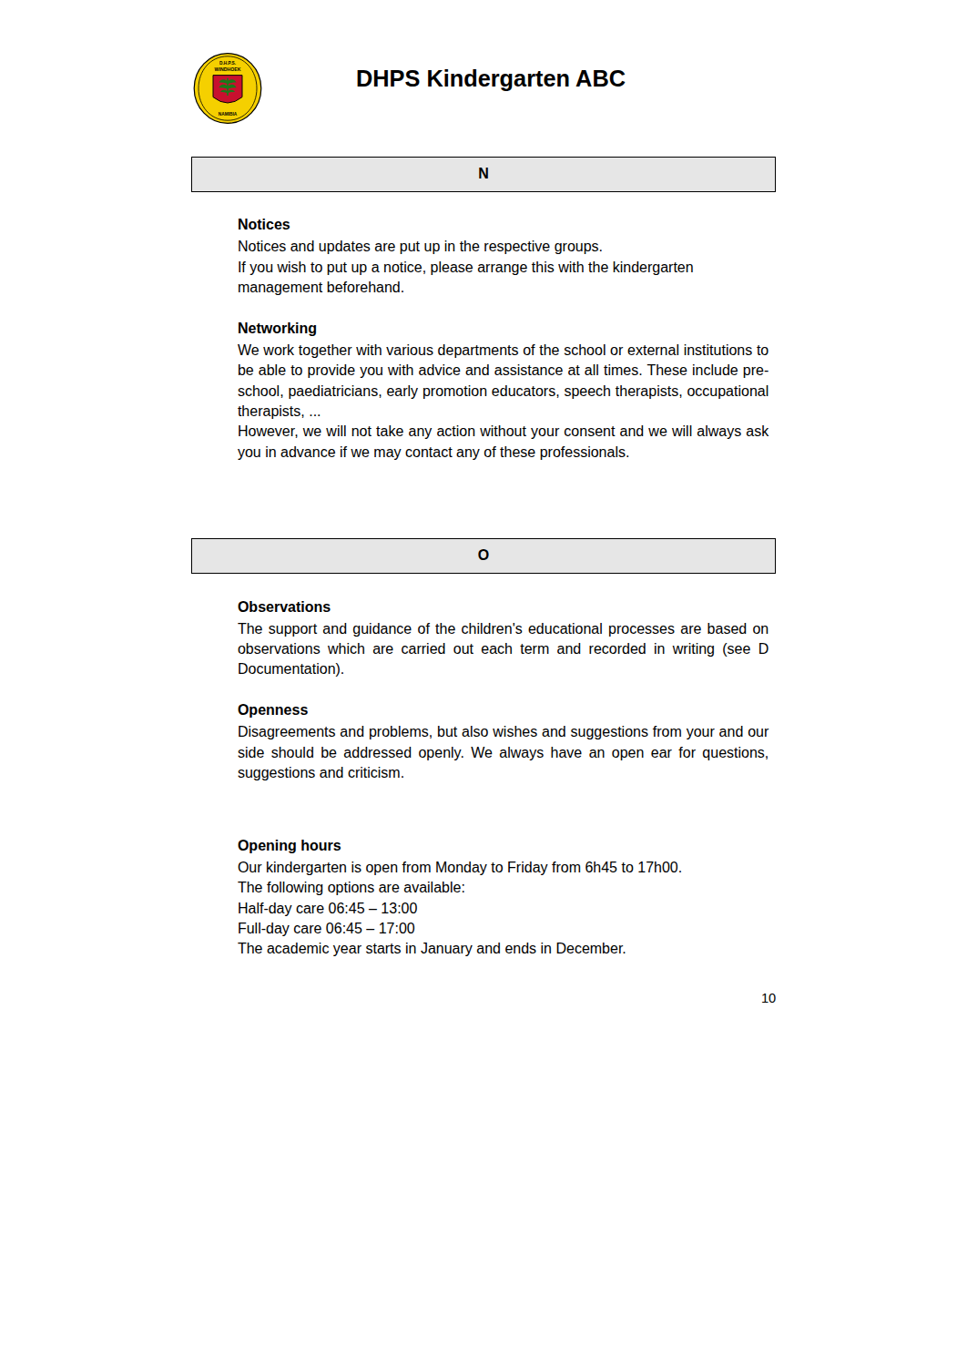D.H.P.S. WINDHOEK NAMIBIA
DHPS Kindergarten ABC
N
Notices
Notices and updates are put up in the respective groups.
If you wish to put up a notice, please arrange this with the kindergarten management beforehand.
Networking
We work together with various departments of the school or external institutions to be able to provide you with advice and assistance at all times. These include pre-school, paediatricians, early promotion educators, speech therapists, occupational therapists, ...
However, we will not take any action without your consent and we will always ask you in advance if we may contact any of these professionals.
O
Observations
The support and guidance of the children's educational processes are based on observations which are carried out each term and recorded in writing (see D Documentation).
Openness
Disagreements and problems, but also wishes and suggestions from your and our side should be addressed openly. We always have an open ear for questions, suggestions and criticism.
Opening hours
Our kindergarten is open from Monday to Friday from 6h45 to 17h00.
The following options are available:
Half-day care 06:45 – 13:00
Full-day care 06:45 – 17:00
The academic year starts in January and ends in December.
10